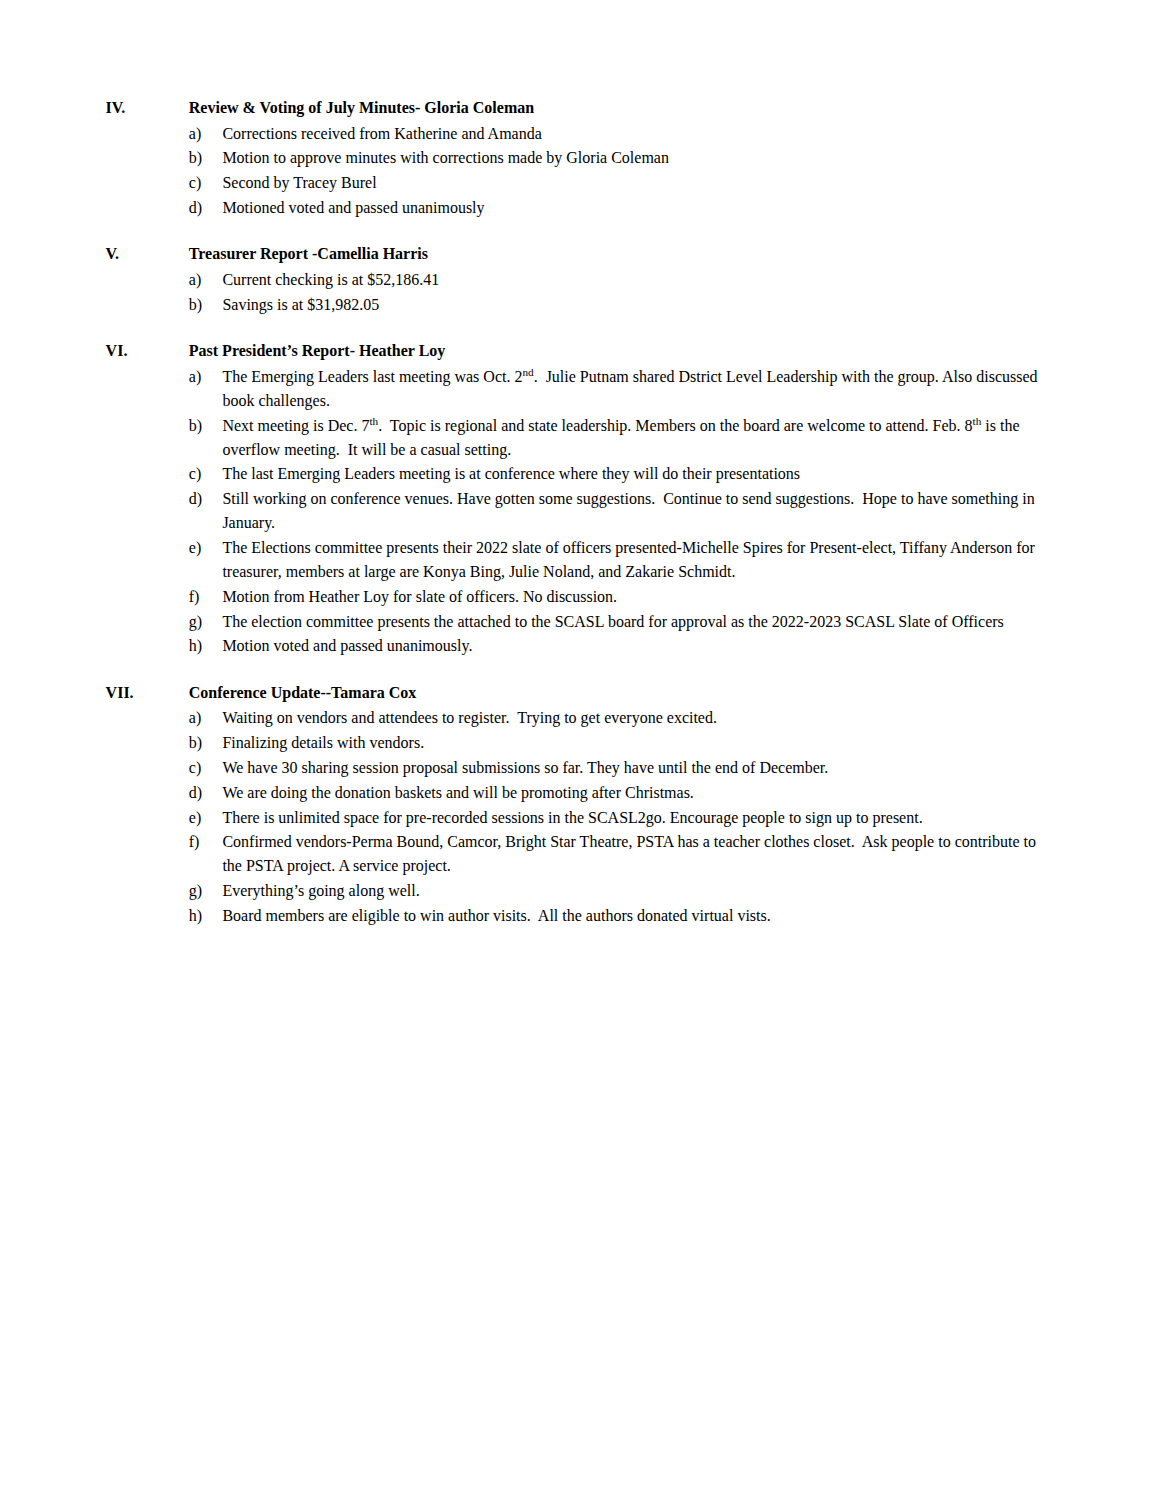IV. Review & Voting of July Minutes- Gloria Coleman
a) Corrections received from Katherine and Amanda
b) Motion to approve minutes with corrections made by Gloria Coleman
c) Second by Tracey Burel
d) Motioned voted and passed unanimously
V. Treasurer Report -Camellia Harris
a) Current checking is at $52,186.41
b) Savings is at $31,982.05
VI. Past President’s Report- Heather Loy
a) The Emerging Leaders last meeting was Oct. 2nd. Julie Putnam shared Dstrict Level Leadership with the group. Also discussed book challenges.
b) Next meeting is Dec. 7th. Topic is regional and state leadership. Members on the board are welcome to attend. Feb. 8th is the overflow meeting. It will be a casual setting.
c) The last Emerging Leaders meeting is at conference where they will do their presentations
d) Still working on conference venues. Have gotten some suggestions. Continue to send suggestions. Hope to have something in January.
e) The Elections committee presents their 2022 slate of officers presented-Michelle Spires for Present-elect, Tiffany Anderson for treasurer, members at large are Konya Bing, Julie Noland, and Zakarie Schmidt.
f) Motion from Heather Loy for slate of officers. No discussion.
g) The election committee presents the attached to the SCASL board for approval as the 2022-2023 SCASL Slate of Officers
h) Motion voted and passed unanimously.
VII. Conference Update--Tamara Cox
a) Waiting on vendors and attendees to register. Trying to get everyone excited.
b) Finalizing details with vendors.
c) We have 30 sharing session proposal submissions so far. They have until the end of December.
d) We are doing the donation baskets and will be promoting after Christmas.
e) There is unlimited space for pre-recorded sessions in the SCASL2go. Encourage people to sign up to present.
f) Confirmed vendors-Perma Bound, Camcor, Bright Star Theatre, PSTA has a teacher clothes closet. Ask people to contribute to the PSTA project. A service project.
g) Everything’s going along well.
h) Board members are eligible to win author visits. All the authors donated virtual vists.